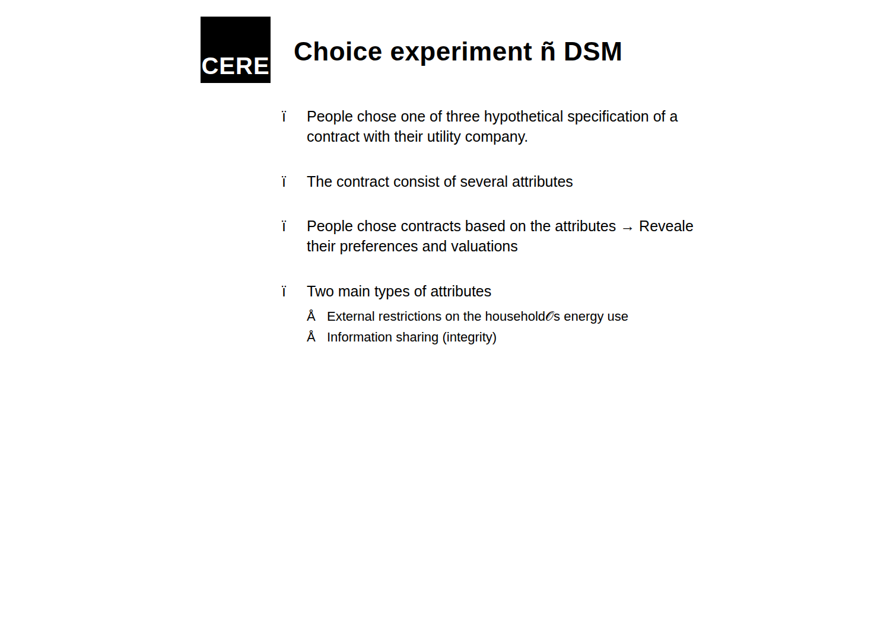CERE
Choice experiment ñ DSM
People chose one of three hypothetical specification of a contract with their utility company.
The contract consist of several attributes
People chose contracts based on the attributes → Reveale their preferences and valuations
Two main types of attributes
External restrictions on the household𝒪s energy use
Information sharing (integrity)